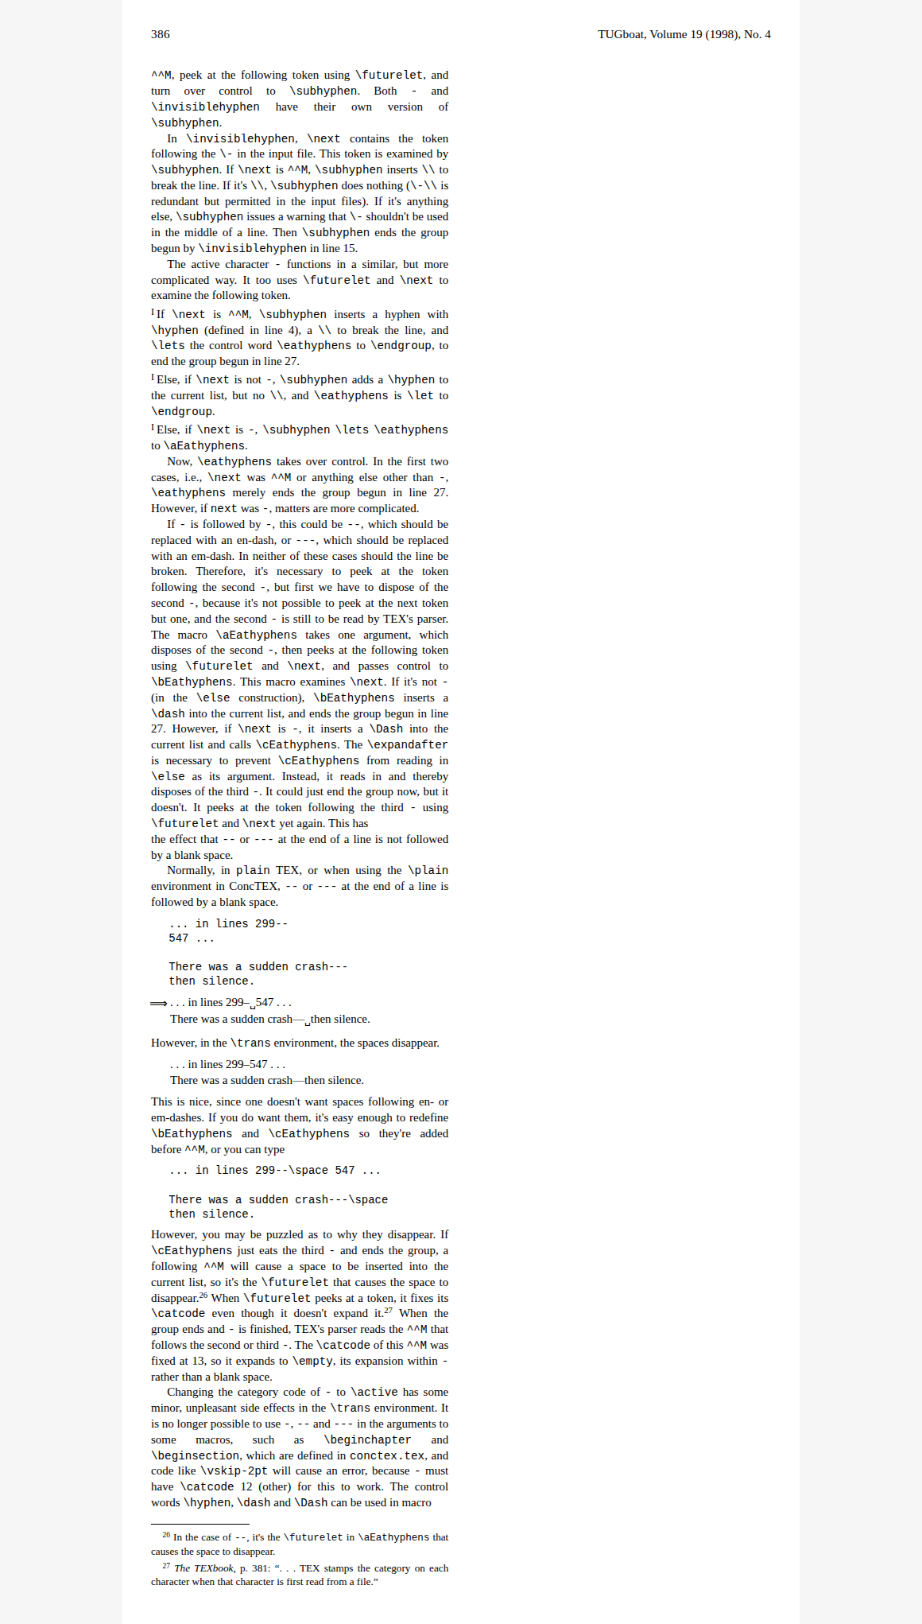386 TUGboat, Volume 19 (1998), No. 4
^^M, peek at the following token using \futurelet, and turn over control to \subhyphen. Both - and \invisiblehyphen have their own version of \subhyphen.
In \invisiblehyphen, \next contains the token following the \- in the input file. This token is examined by \subhyphen. If \next is ^^M, \subhyphen inserts \\ to break the line. If it's \\, \subhyphen does nothing (\-\\ is redundant but permitted in the input files). If it's anything else, \subhyphen issues a warning that \- shouldn't be used in the middle of a line. Then \subhyphen ends the group begun by \invisiblehyphen in line 15.
The active character - functions in a similar, but more complicated way. It too uses \futurelet and \next to examine the following token.
IIf \next is ^^M, \subhyphen inserts a hyphen with \hyphen (defined in line 4), a \\ to break the line, and \lets the control word \eathyphens to \endgroup, to end the group begun in line 27.
IElse, if \next is not -, \subhyphen adds a \hyphen to the current list, but no \\, and \eathyphens is \let to \endgroup.
IElse, if \next is -, \subhyphen \lets \eathyphens to \aEathyphens.
Now, \eathyphens takes over control. In the first two cases, i.e., \next was ^^M or anything else other than -, \eathyphens merely ends the group begun in line 27. However, if next was -, matters are more complicated.
If - is followed by -, this could be --, which should be replaced with an en-dash, or ---, which should be replaced with an em-dash. In neither of these cases should the line be broken. Therefore, it's necessary to peek at the token following the second -, but first we have to dispose of the second -, because it's not possible to peek at the next token but one, and the second - is still to be read by TEX's parser. The macro \aEathyphens takes one argument, which disposes of the second -, then peeks at the following token using \futurelet and \next, and passes control to \bEathyphens. This macro examines \next. If it's not - (in the \else construction), \bEathyphens inserts a \dash into the current list, and ends the group begun in line 27. However, if \next is -, it inserts a \Dash into the current list and calls \cEathyphens. The \expandafter is necessary to prevent \cEathyphens from reading in \else as its argument. Instead, it reads in and thereby disposes of the third -. It could just end the group now, but it doesn't. It peeks at the token following the third - using \futurelet and \next yet again. This has
the effect that -- or --- at the end of a line is not followed by a blank space.
Normally, in plain TEX, or when using the \plain environment in ConcTEX, -- or --- at the end of a line is followed by a blank space.
... in lines 299-- 547 ... There was a sudden crash--- then silence.
⟹
. . . in lines 299–␣547 . . .
There was a sudden crash—␣then silence.
However, in the \trans environment, the spaces disappear.
. . . in lines 299–547 . . .
There was a sudden crash—then silence.
This is nice, since one doesn't want spaces following en- or em-dashes. If you do want them, it's easy enough to redefine \bEathyphens and \cEathyphens so they're added before ^^M, or you can type
... in lines 299--\space 547 ... There was a sudden crash---\space then silence.
However, you may be puzzled as to why they disappear. If \cEathyphens just eats the third - and ends the group, a following ^^M will cause a space to be inserted into the current list, so it's the \futurelet that causes the space to disappear.26 When \futurelet peeks at a token, it fixes its \catcode even though it doesn't expand it.27 When the group ends and - is finished, TEX's parser reads the ^^M that follows the second or third -. The \catcode of this ^^M was fixed at 13, so it expands to \empty, its expansion within - rather than a blank space.
Changing the category code of - to \active has some minor, unpleasant side effects in the \trans environment. It is no longer possible to use -, -- and --- in the arguments to some macros, such as \beginchapter and \beginsection, which are defined in conctex.tex, and code like \vskip-2pt will cause an error, because - must have \catcode 12 (other) for this to work. The control words \hyphen, \dash and \Dash can be used in macro
26 In the case of --, it's the \futurelet in \aEathyphens that causes the space to disappear.
27 The TEXbook, p. 381: “. . . TEX stamps the category on each character when that character is first read from a file.”